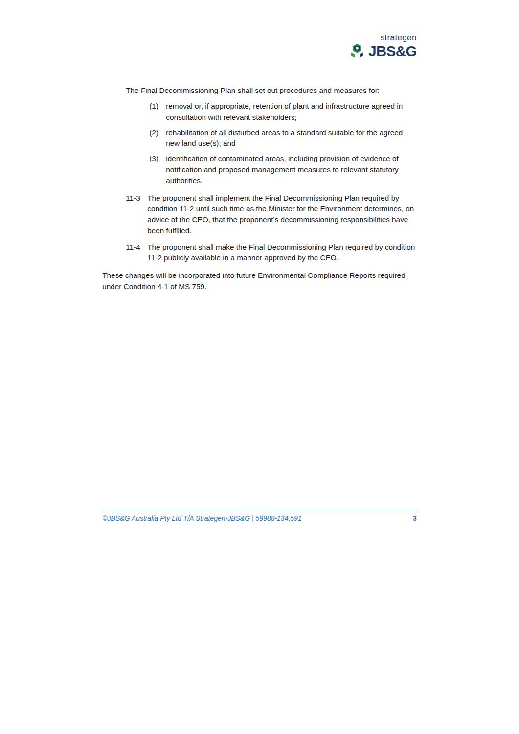strategen
JBS&G
The Final Decommissioning Plan shall set out procedures and measures for:
(1) removal or, if appropriate, retention of plant and infrastructure agreed in consultation with relevant stakeholders;
(2) rehabilitation of all disturbed areas to a standard suitable for the agreed new land use(s); and
(3) identification of contaminated areas, including provision of evidence of notification and proposed management measures to relevant statutory authorities.
11-3 The proponent shall implement the Final Decommissioning Plan required by condition 11-2 until such time as the Minister for the Environment determines, on advice of the CEO, that the proponent’s decommissioning responsibilities have been fulfilled.
11-4 The proponent shall make the Final Decommissioning Plan required by condition 11-2 publicly available in a manner approved by the CEO.
These changes will be incorporated into future Environmental Compliance Reports required under Condition 4-1 of MS 759.
©JBS&G Australia Pty Ltd T/A Strategen-JBS&G | 59988-134,591 3